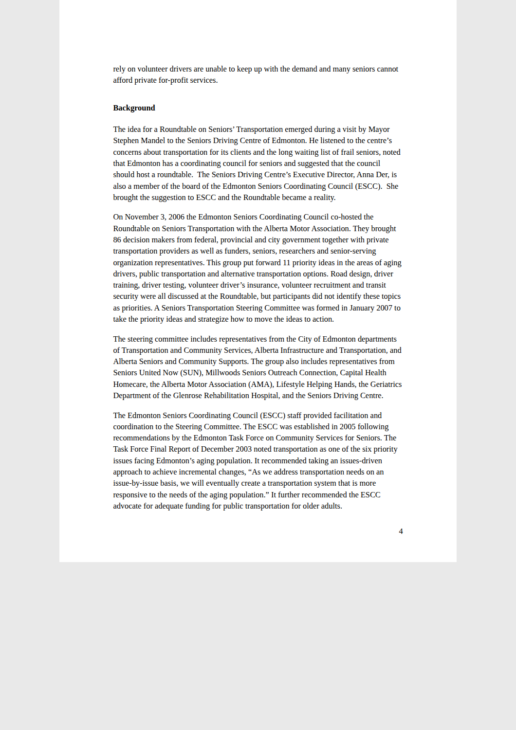rely on volunteer drivers are unable to keep up with the demand and many seniors cannot afford private for-profit services.
Background
The idea for a Roundtable on Seniors’ Transportation emerged during a visit by Mayor Stephen Mandel to the Seniors Driving Centre of Edmonton. He listened to the centre’s concerns about transportation for its clients and the long waiting list of frail seniors, noted that Edmonton has a coordinating council for seniors and suggested that the council should host a roundtable. The Seniors Driving Centre’s Executive Director, Anna Der, is also a member of the board of the Edmonton Seniors Coordinating Council (ESCC). She brought the suggestion to ESCC and the Roundtable became a reality.
On November 3, 2006 the Edmonton Seniors Coordinating Council co-hosted the Roundtable on Seniors Transportation with the Alberta Motor Association. They brought 86 decision makers from federal, provincial and city government together with private transportation providers as well as funders, seniors, researchers and senior-serving organization representatives. This group put forward 11 priority ideas in the areas of aging drivers, public transportation and alternative transportation options. Road design, driver training, driver testing, volunteer driver’s insurance, volunteer recruitment and transit security were all discussed at the Roundtable, but participants did not identify these topics as priorities. A Seniors Transportation Steering Committee was formed in January 2007 to take the priority ideas and strategize how to move the ideas to action.
The steering committee includes representatives from the City of Edmonton departments of Transportation and Community Services, Alberta Infrastructure and Transportation, and Alberta Seniors and Community Supports. The group also includes representatives from Seniors United Now (SUN), Millwoods Seniors Outreach Connection, Capital Health Homecare, the Alberta Motor Association (AMA), Lifestyle Helping Hands, the Geriatrics Department of the Glenrose Rehabilitation Hospital, and the Seniors Driving Centre.
The Edmonton Seniors Coordinating Council (ESCC) staff provided facilitation and coordination to the Steering Committee. The ESCC was established in 2005 following recommendations by the Edmonton Task Force on Community Services for Seniors. The Task Force Final Report of December 2003 noted transportation as one of the six priority issues facing Edmonton’s aging population. It recommended taking an issues-driven approach to achieve incremental changes, “As we address transportation needs on an issue-by-issue basis, we will eventually create a transportation system that is more responsive to the needs of the aging population.” It further recommended the ESCC advocate for adequate funding for public transportation for older adults.
4